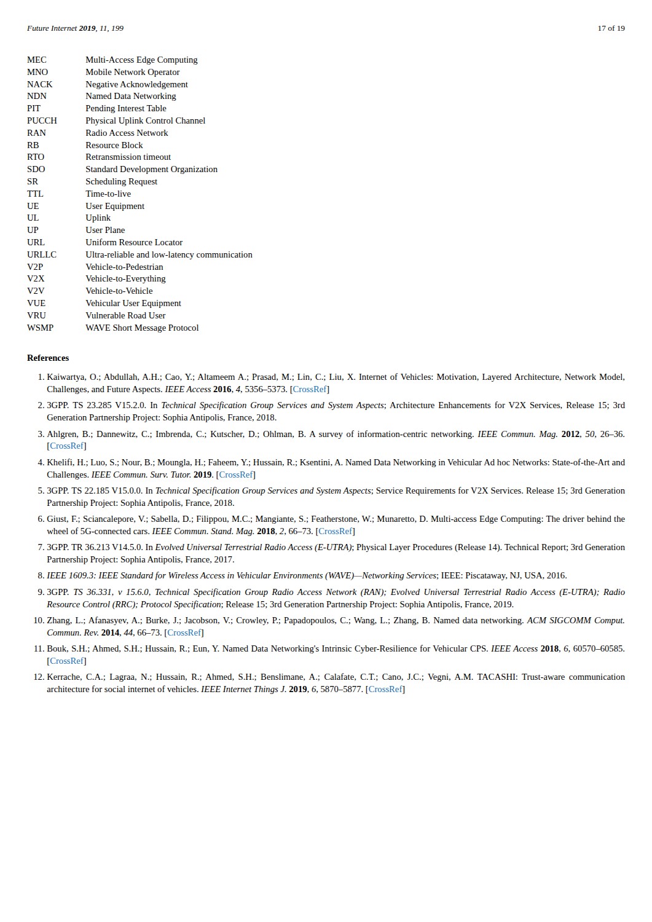Future Internet 2019, 11, 199
17 of 19
MEC
Multi-Access Edge Computing
MNO
Mobile Network Operator
NACK
Negative Acknowledgement
NDN
Named Data Networking
PIT
Pending Interest Table
PUCCH
Physical Uplink Control Channel
RAN
Radio Access Network
RB
Resource Block
RTO
Retransmission timeout
SDO
Standard Development Organization
SR
Scheduling Request
TTL
Time-to-live
UE
User Equipment
UL
Uplink
UP
User Plane
URL
Uniform Resource Locator
URLLC
Ultra-reliable and low-latency communication
V2P
Vehicle-to-Pedestrian
V2X
Vehicle-to-Everything
V2V
Vehicle-to-Vehicle
VUE
Vehicular User Equipment
VRU
Vulnerable Road User
WSMP
WAVE Short Message Protocol
References
Kaiwartya, O.; Abdullah, A.H.; Cao, Y.; Altameem A.; Prasad, M.; Lin, C.; Liu, X. Internet of Vehicles: Motivation, Layered Architecture, Network Model, Challenges, and Future Aspects. IEEE Access 2016, 4, 5356–5373. [CrossRef]
3GPP. TS 23.285 V15.2.0. In Technical Specification Group Services and System Aspects; Architecture Enhancements for V2X Services, Release 15; 3rd Generation Partnership Project: Sophia Antipolis, France, 2018.
Ahlgren, B.; Dannewitz, C.; Imbrenda, C.; Kutscher, D.; Ohlman, B. A survey of information-centric networking. IEEE Commun. Mag. 2012, 50, 26–36. [CrossRef]
Khelifi, H.; Luo, S.; Nour, B.; Moungla, H.; Faheem, Y.; Hussain, R.; Ksentini, A. Named Data Networking in Vehicular Ad hoc Networks: State-of-the-Art and Challenges. IEEE Commun. Surv. Tutor. 2019. [CrossRef]
3GPP. TS 22.185 V15.0.0. In Technical Specification Group Services and System Aspects; Service Requirements for V2X Services. Release 15; 3rd Generation Partnership Project: Sophia Antipolis, France, 2018.
Giust, F.; Sciancalepore, V.; Sabella, D.; Filippou, M.C.; Mangiante, S.; Featherstone, W.; Munaretto, D. Multi-access Edge Computing: The driver behind the wheel of 5G-connected cars. IEEE Commun. Stand. Mag. 2018, 2, 66–73. [CrossRef]
3GPP. TR 36.213 V14.5.0. In Evolved Universal Terrestrial Radio Access (E-UTRA); Physical Layer Procedures (Release 14). Technical Report; 3rd Generation Partnership Project: Sophia Antipolis, France, 2017.
IEEE 1609.3: IEEE Standard for Wireless Access in Vehicular Environments (WAVE)—Networking Services; IEEE: Piscataway, NJ, USA, 2016.
3GPP. TS 36.331, v 15.6.0, Technical Specification Group Radio Access Network (RAN); Evolved Universal Terrestrial Radio Access (E-UTRA); Radio Resource Control (RRC); Protocol Specification; Release 15; 3rd Generation Partnership Project: Sophia Antipolis, France, 2019.
Zhang, L.; Afanasyev, A.; Burke, J.; Jacobson, V.; Crowley, P.; Papadopoulos, C.; Wang, L.; Zhang, B. Named data networking. ACM SIGCOMM Comput. Commun. Rev. 2014, 44, 66–73. [CrossRef]
Bouk, S.H.; Ahmed, S.H.; Hussain, R.; Eun, Y. Named Data Networking's Intrinsic Cyber-Resilience for Vehicular CPS. IEEE Access 2018, 6, 60570–60585. [CrossRef]
Kerrache, C.A.; Lagraa, N.; Hussain, R.; Ahmed, S.H.; Benslimane, A.; Calafate, C.T.; Cano, J.C.; Vegni, A.M. TACASHI: Trust-aware communication architecture for social internet of vehicles. IEEE Internet Things J. 2019, 6, 5870–5877. [CrossRef]